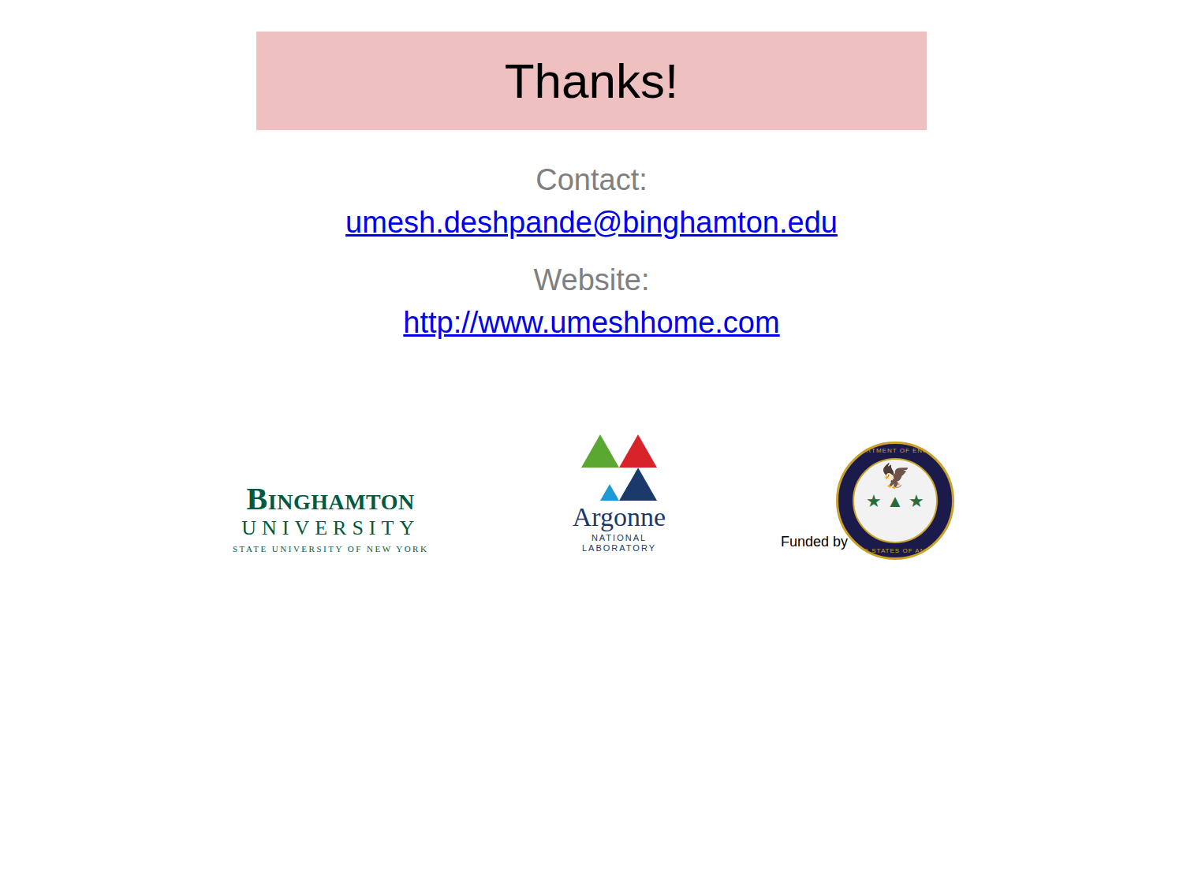Thanks!
Contact:
umesh.deshpande@binghamton.edu
Website:
http://www.umeshhome.com
Binghamton
UNIVERSITY
STATE UNIVERSITY OF NEW YORK
Argonne
NATIONAL
LABORATORY
Funded by
DEPARTMENT OF ENERGY
🦅
★ ▲ ★
UNITED STATES OF AMERICA